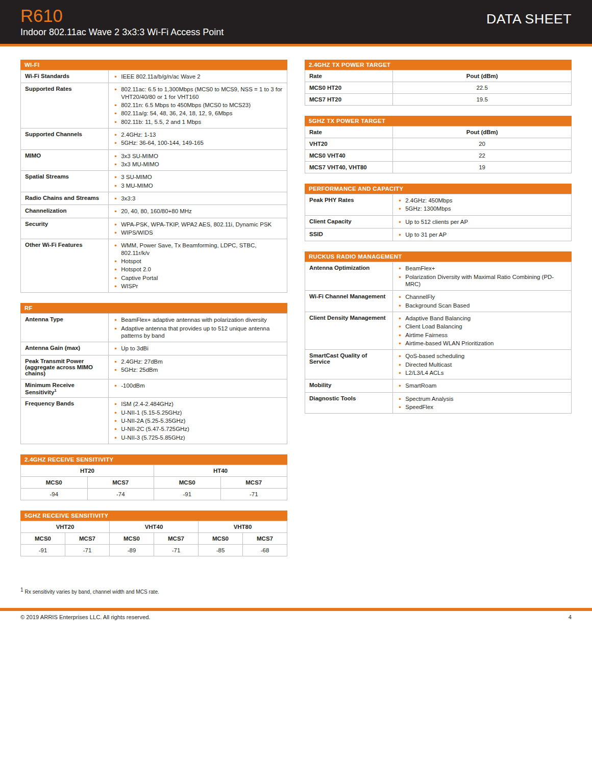R610
Indoor 802.11ac Wave 2 3x3:3 Wi-Fi Access Point
DATA SHEET
Wi-Fi
| Wi-Fi Standards | IEEE 802.11a/b/g/n/ac Wave 2 |
| Supported Rates | 802.11ac: 6.5 to 1,300Mbps (MCS0 to MCS9, NSS = 1 to 3 for VHT20/40/80 or 1 for VHT160 802.11n: 6.5 Mbps to 450Mbps (MCS0 to MCS23) 802.11a/g: 54, 48, 36, 24, 18, 12, 9, 6Mbps 802.11b: 11, 5.5, 2 and 1 Mbps |
| Supported Channels | 2.4GHz: 1-13 5GHz: 36-64, 100-144, 149-165 |
| MIMO | 3x3 SU-MIMO 3x3 MU-MIMO |
| Spatial Streams | 3 SU-MIMO 3 MU-MIMO |
| Radio Chains and Streams | 3x3:3 |
| Channelization | 20, 40, 80, 160/80+80 MHz |
| Security | WPA-PSK, WPA-TKIP, WPA2 AES, 802.11i, Dynamic PSK WIPS/WIDS |
| Other Wi-Fi Features | WMM, Power Save, Tx Beamforming, LDPC, STBC, 802.11r/k/v Hotspot Hotspot 2.0 Captive Portal WISPr |
RF
| Antenna Type | BeamFlex+ adaptive antennas with polarization diversity Adaptive antenna that provides up to 512 unique antenna patterns by band |
| Antenna Gain (max) | Up to 3dBi |
| Peak Transmit Power (aggregate across MIMO chains) | 2.4GHz: 27dBm 5GHz: 25dBm |
| Minimum Receive Sensitivity 1 | -100dBm |
| Frequency Bands | ISM (2.4-2.484GHz) U-NII-1 (5.15-5.25GHz) U-NII-2A (5.25-5.35GHz) U-NII-2C (5.47-5.725GHz) U-NII-3 (5.725-5.85GHz) |
2.4GHz Receive Sensitivity
| HT20 | HT40 |
| --- | --- |
| MCS0 | MCS7 | MCS0 | MCS7 |
| -94 | -74 | -91 | -71 |
5GHz Receive Sensitivity
| VHT20 | VHT40 | VHT80 |
| --- | --- | --- |
| MCS0 | MCS7 | MCS0 | MCS7 | MCS0 | MCS7 |
| -91 | -71 | -89 | -71 | -85 | -68 |
2.4GHz TX Power Target
| Rate | Pout (dBm) |
| --- | --- |
| MCS0 HT20 | 22.5 |
| MCS7 HT20 | 19.5 |
5GHz TX Power Target
| Rate | Pout (dBm) |
| --- | --- |
| VHT20 | 20 |
| MCS0 VHT40 | 22 |
| MCS7 VHT40, VHT80 | 19 |
Performance and Capacity
| Peak PHY Rates | 2.4GHz: 450Mbps 5GHz: 1300Mbps |
| Client Capacity | Up to 512 clients per AP |
| SSID | Up to 31 per AP |
Ruckus Radio Management
| Antenna Optimization | BeamFlex+ Polarization Diversity with Maximal Ratio Combining (PD-MRC) |
| Wi-Fi Channel Management | ChannelFly Background Scan Based |
| Client Density Management | Adaptive Band Balancing Client Load Balancing Airtime Fairness Airtime-based WLAN Prioritization |
| SmartCast Quality of Service | QoS-based scheduling Directed Multicast L2/L3/L4 ACLs |
| Mobility | SmartRoam |
| Diagnostic Tools | Spectrum Analysis SpeedFlex |
1 Rx sensitivity varies by band, channel width and MCS rate.
© 2019 ARRIS Enterprises LLC. All rights reserved. 4